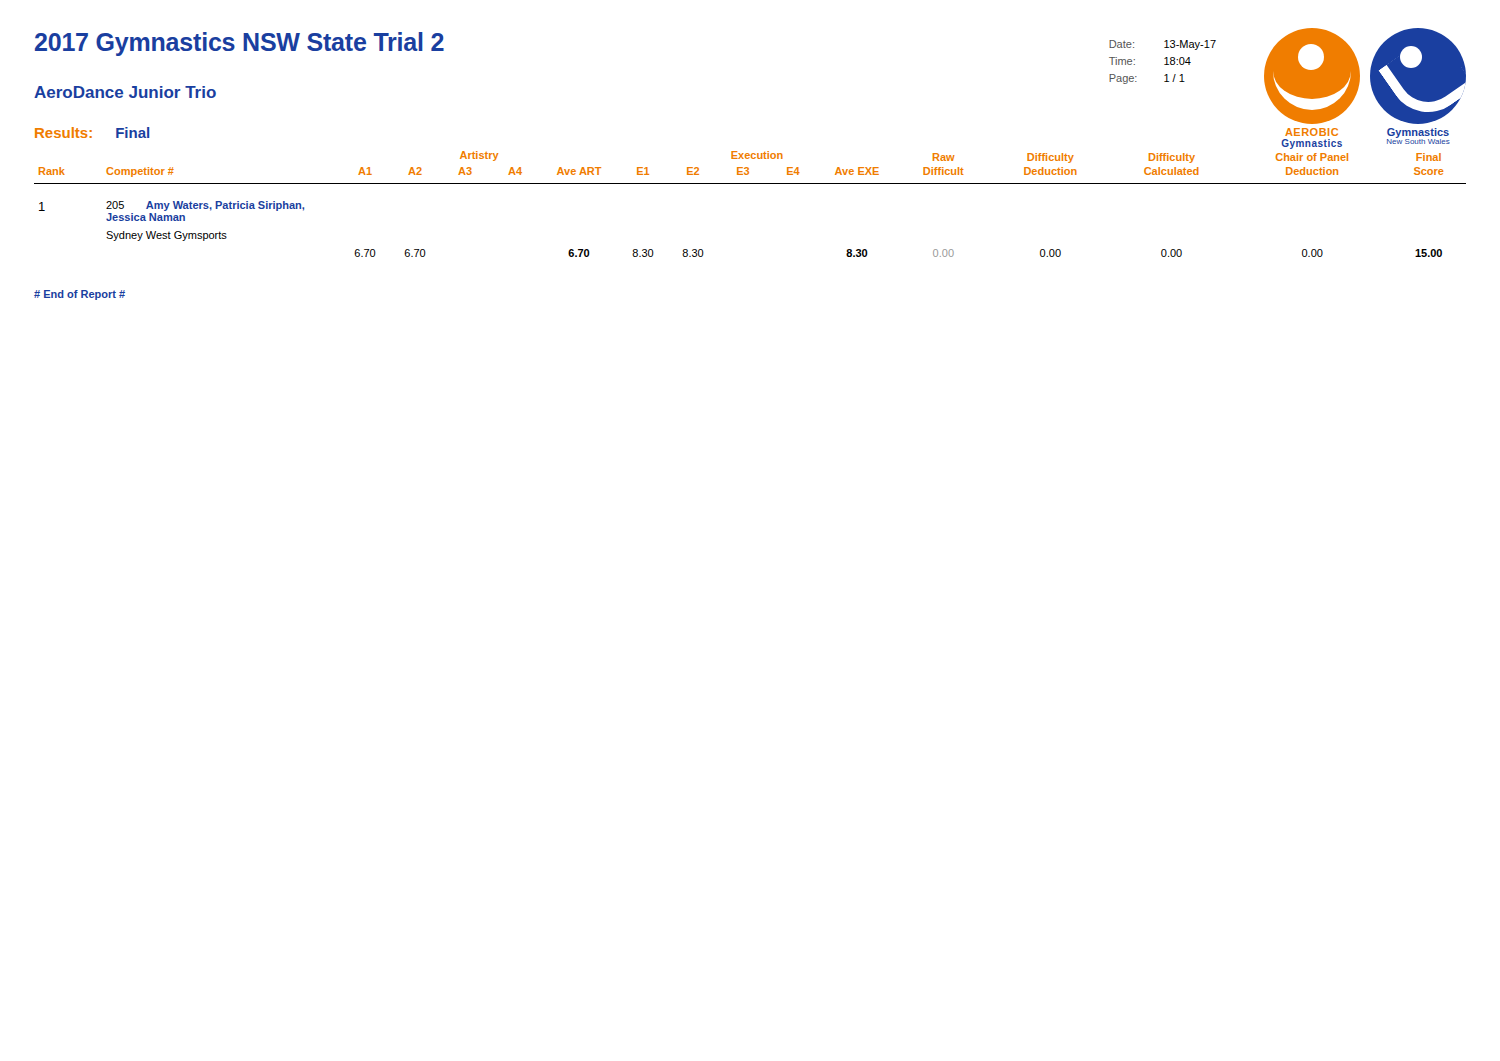2017 Gymnastics NSW State Trial 2
| Date: | 13-May-17 |
| Time: | 18:04 |
| Page: | 1 / 1 |
AEROBICGymnastics
GymnasticsNew South Wales
AeroDance Junior Trio
Results: Final
| Rank | Competitor # | Artistry | Execution | Raw Difficult | Difficulty Deduction | Difficulty Calculated | Chair of Panel Deduction | Final Score |
| --- | --- | --- | --- | --- | --- | --- | --- | --- |
| A1 | A2 | A3 | A4 | Ave ART | E1 | E2 | E3 | E4 | Ave EXE |
| 1 | 205 Amy Waters, Patricia Siriphan, Jessica Naman | |
| | Sydney West Gymsports | |
| | | 6.70 | 6.70 | | | 6.70 | 8.30 | 8.30 | | | 8.30 | 0.00 | 0.00 | 0.00 | 0.00 | 15.00 |
# End of Report #